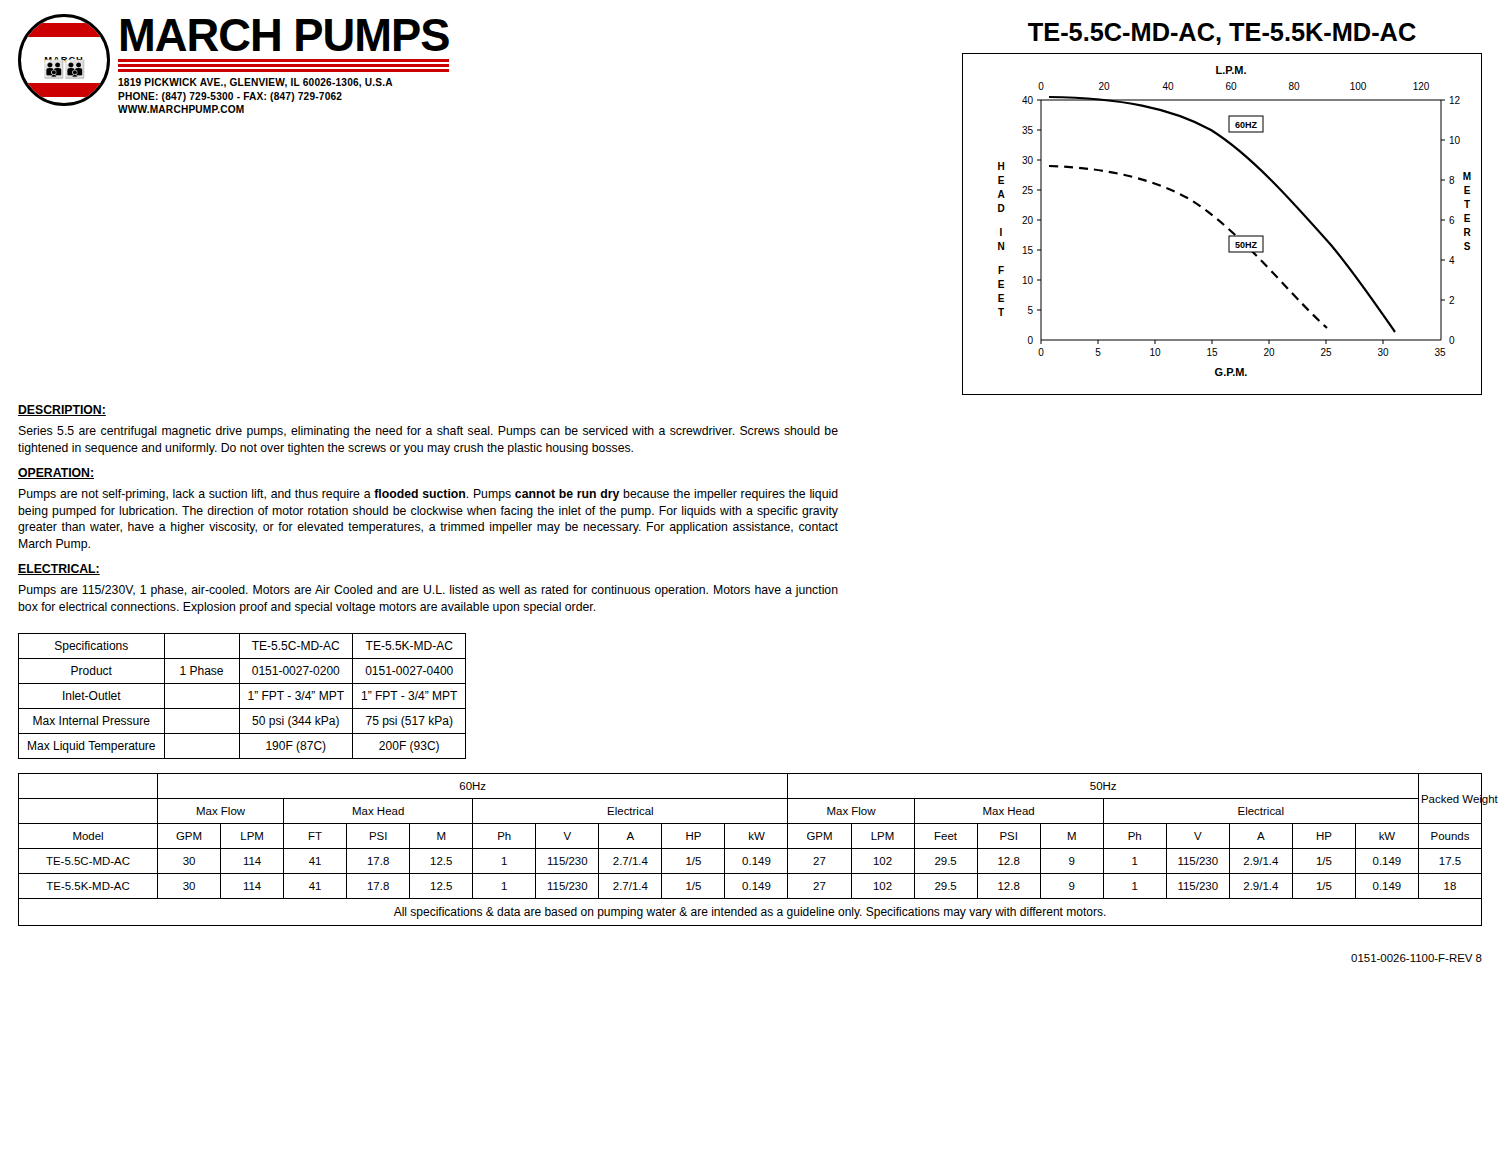MARCH
👪👪
MARCH PUMPS
1819 PICKWICK AVE., GLENVIEW, IL 60026-1306, U.S.A
PHONE: (847) 729-5300 - FAX: (847) 729-7062
WWW.MARCHPUMP.COM
TE-5.5C-MD-AC, TE-5.5K-MD-AC
L.P.M. 0 20 40 60 80 100 120 40 35 30 25 20 15 10 5 0 12 10 8 6 4 2 0 0 5 10 15 20 25 30 35 G.P.M. 60HZ 50HZ H E A D I N F E E T M E T E R S
Description:
Series 5.5 are centrifugal magnetic drive pumps, eliminating the need for a shaft seal. Pumps can be serviced with a screwdriver. Screws should be tightened in sequence and uniformly. Do not over tighten the screws or you may crush the plastic housing bosses.
Operation:
Pumps are not self-priming, lack a suction lift, and thus require a flooded suction. Pumps cannot be run dry because the impeller requires the liquid being pumped for lubrication. The direction of motor rotation should be clockwise when facing the inlet of the pump. For liquids with a specific gravity greater than water, have a higher viscosity, or for elevated temperatures, a trimmed impeller may be necessary. For application assistance, contact March Pump.
Electrical:
Pumps are 115/230V, 1 phase, air-cooled. Motors are Air Cooled and are U.L. listed as well as rated for continuous operation. Motors have a junction box for electrical connections. Explosion proof and special voltage motors are available upon special order.
| Specifications | | TE-5.5C-MD-AC | TE-5.5K-MD-AC |
| Product | 1 Phase | 0151-0027-0200 | 0151-0027-0400 |
| Inlet-Outlet | | 1” FPT - 3/4” MPT | 1” FPT - 3/4” MPT |
| Max Internal Pressure | | 50 psi (344 kPa) | 75 psi (517 kPa) |
| Max Liquid Temperature | | 190F (87C) | 200F (93C) |
| | 60Hz | 50Hz | Packed Weight |
| --- | --- | --- | --- |
| | Max Flow | Max Head | Electrical | Max Flow | Max Head | Electrical |
| Model | GPM | LPM | FT | PSI | M | Ph | V | A | HP | kW | GPM | LPM | Feet | PSI | M | Ph | V | A | HP | kW | Pounds |
| TE-5.5C-MD-AC | 30 | 114 | 41 | 17.8 | 12.5 | 1 | 115/230 | 2.7/1.4 | 1/5 | 0.149 | 27 | 102 | 29.5 | 12.8 | 9 | 1 | 115/230 | 2.9/1.4 | 1/5 | 0.149 | 17.5 |
| TE-5.5K-MD-AC | 30 | 114 | 41 | 17.8 | 12.5 | 1 | 115/230 | 2.7/1.4 | 1/5 | 0.149 | 27 | 102 | 29.5 | 12.8 | 9 | 1 | 115/230 | 2.9/1.4 | 1/5 | 0.149 | 18 |
| All specifications & data are based on pumping water & are intended as a guideline only. Specifications may vary with different motors. |
0151-0026-1100-F-REV 8